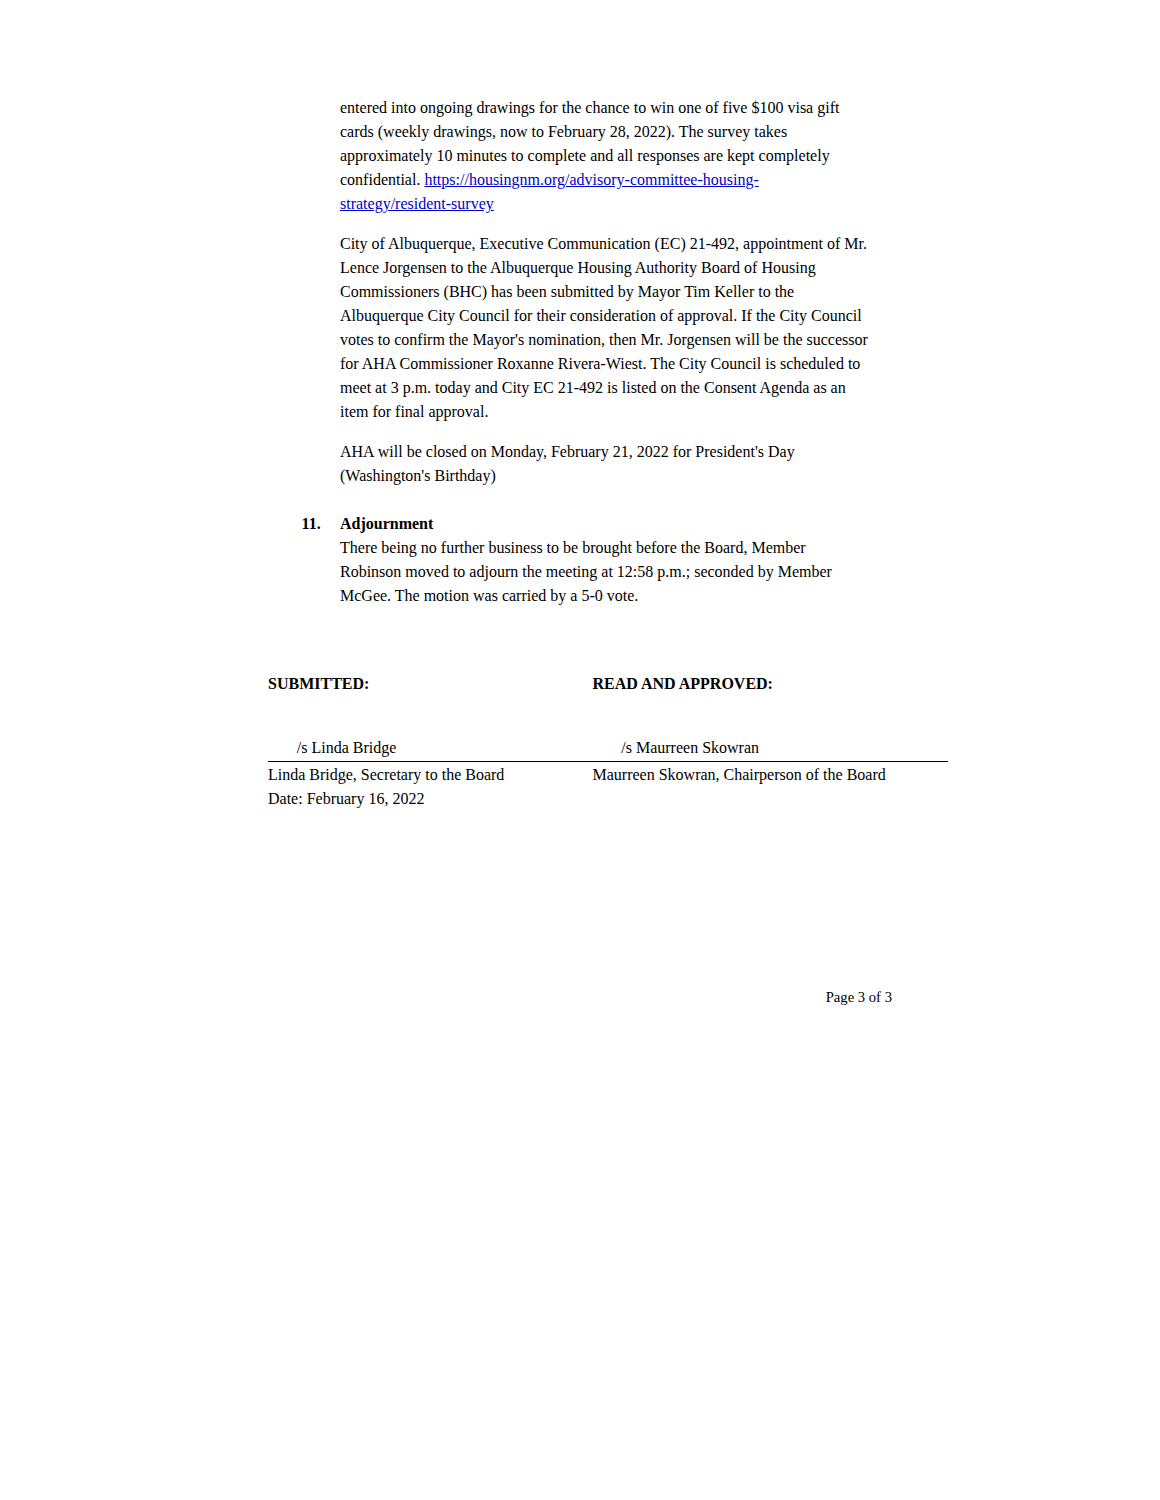entered into ongoing drawings for the chance to win one of five $100 visa gift cards (weekly drawings, now to February 28, 2022). The survey takes approximately 10 minutes to complete and all responses are kept completely confidential. https://housingnm.org/advisory-committee-housing-strategy/resident-survey
City of Albuquerque, Executive Communication (EC) 21-492, appointment of Mr. Lence Jorgensen to the Albuquerque Housing Authority Board of Housing Commissioners (BHC) has been submitted by Mayor Tim Keller to the Albuquerque City Council for their consideration of approval. If the City Council votes to confirm the Mayor's nomination, then Mr. Jorgensen will be the successor for AHA Commissioner Roxanne Rivera-Wiest. The City Council is scheduled to meet at 3 p.m. today and City EC 21-492 is listed on the Consent Agenda as an item for final approval.
AHA will be closed on Monday, February 21, 2022 for President's Day (Washington's Birthday)
11.
Adjournment
There being no further business to be brought before the Board, Member Robinson moved to adjourn the meeting at 12:58 p.m.; seconded by Member McGee. The motion was carried by a 5-0 vote.
SUBMITTED:
/s Linda Bridge
Linda Bridge, Secretary to the Board
Date: February 16, 2022
READ AND APPROVED:
/s Maurreen Skowran
Maurreen Skowran, Chairperson of the Board
Page 3 of 3